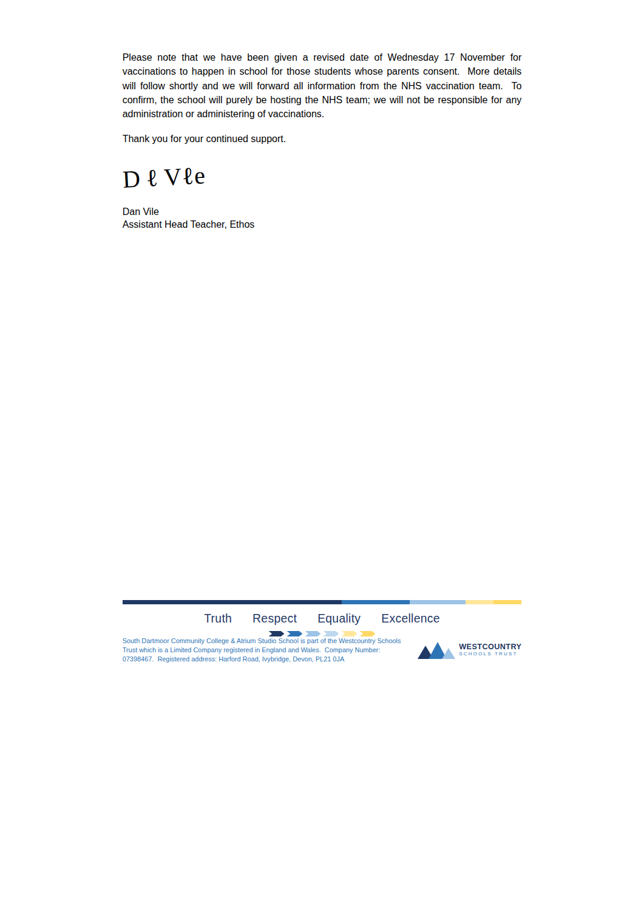Please note that we have been given a revised date of Wednesday 17 November for vaccinations to happen in school for those students whose parents consent. More details will follow shortly and we will forward all information from the NHS vaccination team. To confirm, the school will purely be hosting the NHS team; we will not be responsible for any administration or administering of vaccinations.
Thank you for your continued support.
D ℓ Vℓe
Dan Vile
Assistant Head Teacher, Ethos
Truth Respect Equality Excellence
South Dartmoor Community College & Atrium Studio School is part of the Westcountry Schools Trust which is a Limited Company registered in England and Wales. Company Number: 07398467. Registered address: Harford Road, Ivybridge, Devon, PL21 0JA
WESTCOUNTRY SCHOOLS TRUST